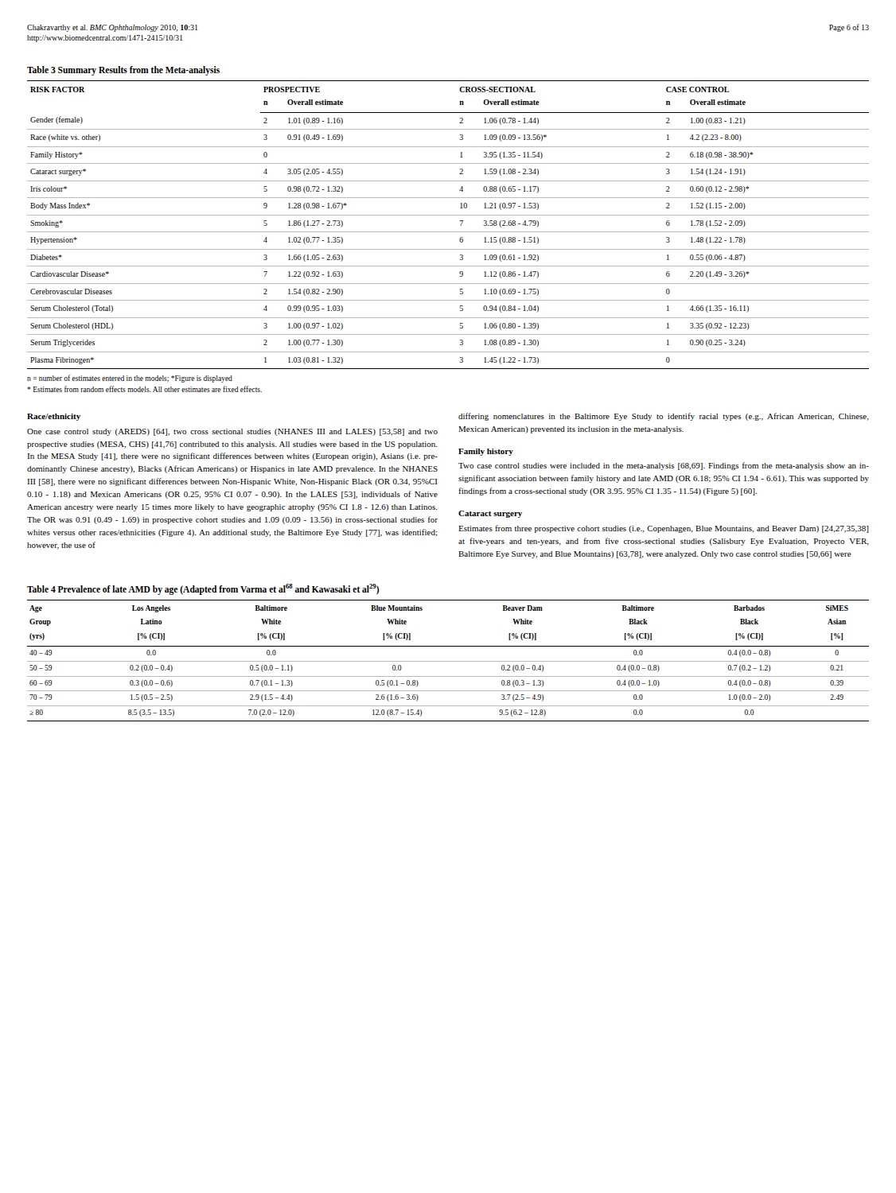Chakravarthy et al. BMC Ophthalmology 2010, 10:31
http://www.biomedcentral.com/1471-2415/10/31
Page 6 of 13
Table 3 Summary Results from the Meta-analysis
| RISK FACTOR | PROSPECTIVE | CROSS-SECTIONAL | CASE CONTROL |
| --- | --- | --- | --- |
| n | Overall estimate | n | Overall estimate | n | Overall estimate |
| Gender (female) | 2 | 1.01 (0.89 - 1.16) | 2 | 1.06 (0.78 - 1.44) | 2 | 1.00 (0.83 - 1.21) |
| Race (white vs. other) | 3 | 0.91 (0.49 - 1.69) | 3 | 1.09 (0.09 - 13.56)* | 1 | 4.2 (2.23 - 8.00) |
| Family History* | 0 | | 1 | 3.95 (1.35 - 11.54) | 2 | 6.18 (0.98 - 38.90)* |
| Cataract surgery* | 4 | 3.05 (2.05 - 4.55) | 2 | 1.59 (1.08 - 2.34) | 3 | 1.54 (1.24 - 1.91) |
| Iris colour* | 5 | 0.98 (0.72 - 1.32) | 4 | 0.88 (0.65 - 1.17) | 2 | 0.60 (0.12 - 2.98)* |
| Body Mass Index* | 9 | 1.28 (0.98 - 1.67)* | 10 | 1.21 (0.97 - 1.53) | 2 | 1.52 (1.15 - 2.00) |
| Smoking* | 5 | 1.86 (1.27 - 2.73) | 7 | 3.58 (2.68 - 4.79) | 6 | 1.78 (1.52 - 2.09) |
| Hypertension* | 4 | 1.02 (0.77 - 1.35) | 6 | 1.15 (0.88 - 1.51) | 3 | 1.48 (1.22 - 1.78) |
| Diabetes* | 3 | 1.66 (1.05 - 2.63) | 3 | 1.09 (0.61 - 1.92) | 1 | 0.55 (0.06 - 4.87) |
| Cardiovascular Disease* | 7 | 1.22 (0.92 - 1.63) | 9 | 1.12 (0.86 - 1.47) | 6 | 2.20 (1.49 - 3.26)* |
| Cerebrovascular Diseases | 2 | 1.54 (0.82 - 2.90) | 5 | 1.10 (0.69 - 1.75) | 0 | |
| Serum Cholesterol (Total) | 4 | 0.99 (0.95 - 1.03) | 5 | 0.94 (0.84 - 1.04) | 1 | 4.66 (1.35 - 16.11) |
| Serum Cholesterol (HDL) | 3 | 1.00 (0.97 - 1.02) | 5 | 1.06 (0.80 - 1.39) | 1 | 3.35 (0.92 - 12.23) |
| Serum Triglycerides | 2 | 1.00 (0.77 - 1.30) | 3 | 1.08 (0.89 - 1.30) | 1 | 0.90 (0.25 - 3.24) |
| Plasma Fibrinogen* | 1 | 1.03 (0.81 - 1.32) | 3 | 1.45 (1.22 - 1.73) | 0 | |
n = number of estimates entered in the models; *Figure is displayed
* Estimates from random effects models. All other estimates are fixed effects.
Race/ethnicity
One case control study (AREDS) [64], two cross sectional studies (NHANES III and LALES) [53,58] and two prospective studies (MESA, CHS) [41,76] contributed to this analysis. All studies were based in the US population. In the MESA Study [41], there were no significant differences between whites (European origin), Asians (i.e. predominantly Chinese ancestry), Blacks (African Americans) or Hispanics in late AMD prevalence. In the NHANES III [58], there were no significant differences between Non-Hispanic White, Non-Hispanic Black (OR 0.34, 95%CI 0.10 - 1.18) and Mexican Americans (OR 0.25, 95% CI 0.07 - 0.90). In the LALES [53], individuals of Native American ancestry were nearly 15 times more likely to have geographic atrophy (95% CI 1.8 - 12.6) than Latinos. The OR was 0.91 (0.49 - 1.69) in prospective cohort studies and 1.09 (0.09 - 13.56) in cross-sectional studies for whites versus other races/ethnicities (Figure 4). An additional study, the Baltimore Eye Study [77], was identified; however, the use of
differing nomenclatures in the Baltimore Eye Study to identify racial types (e.g., African American, Chinese, Mexican American) prevented its inclusion in the meta-analysis.
Family history
Two case control studies were included in the meta-analysis [68,69]. Findings from the meta-analysis show an insignificant association between family history and late AMD (OR 6.18; 95% CI 1.94 - 6.61). This was supported by findings from a cross-sectional study (OR 3.95. 95% CI 1.35 - 11.54) (Figure 5) [60].
Cataract surgery
Estimates from three prospective cohort studies (i.e., Copenhagen, Blue Mountains, and Beaver Dam) [24,27,35,38] at five-years and ten-years, and from five cross-sectional studies (Salisbury Eye Evaluation, Proyecto VER, Baltimore Eye Survey, and Blue Mountains) [63,78], were analyzed. Only two case control studies [50,66] were
Table 4 Prevalence of late AMD by age (Adapted from Varma et al68 and Kawasaki et al29)
| Age | Los Angeles | Baltimore | Blue Mountains | Beaver Dam | Baltimore | Barbados | SiMES |
| --- | --- | --- | --- | --- | --- | --- | --- |
| Group | Latino | White | White | White | Black | Black | Asian |
| (yrs) | [% (CI)] | [% (CI)] | [% (CI)] | [% (CI)] | [% (CI)] | [% (CI)] | [%] |
| 40 – 49 | 0.0 | 0.0 | | | 0.0 | 0.4 (0.0 – 0.8) | 0 |
| 50 – 59 | 0.2 (0.0 – 0.4) | 0.5 (0.0 – 1.1) | 0.0 | 0.2 (0.0 – 0.4) | 0.4 (0.0 – 0.8) | 0.7 (0.2 – 1.2) | 0.21 |
| 60 – 69 | 0.3 (0.0 – 0.6) | 0.7 (0.1 – 1.3) | 0.5 (0.1 – 0.8) | 0.8 (0.3 – 1.3) | 0.4 (0.0 – 1.0) | 0.4 (0.0 – 0.8) | 0.39 |
| 70 – 79 | 1.5 (0.5 – 2.5) | 2.9 (1.5 – 4.4) | 2.6 (1.6 – 3.6) | 3.7 (2.5 – 4.9) | 0.0 | 1.0 (0.0 – 2.0) | 2.49 |
| ≥ 80 | 8.5 (3.5 – 13.5) | 7.0 (2.0 – 12.0) | 12.0 (8.7 – 15.4) | 9.5 (6.2 – 12.8) | 0.0 | 0.0 | |